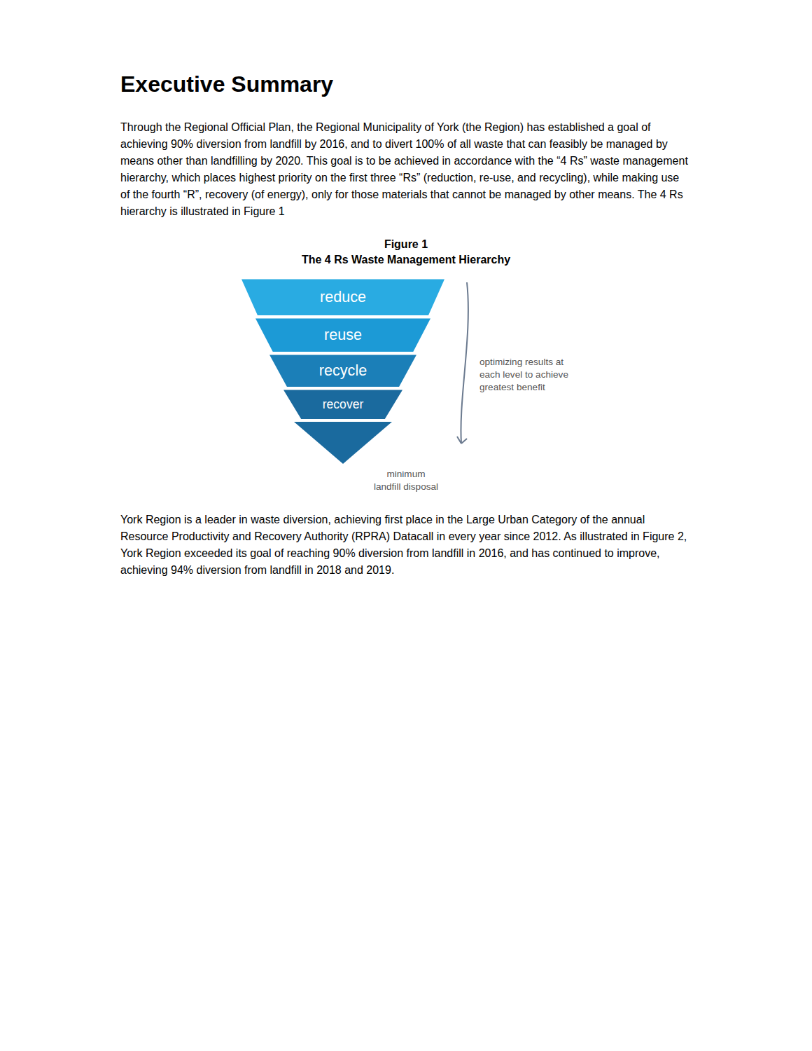Executive Summary
Through the Regional Official Plan, the Regional Municipality of York (the Region) has established a goal of achieving 90% diversion from landfill by 2016, and to divert 100% of all waste that can feasibly be managed by means other than landfilling by 2020. This goal is to be achieved in accordance with the “4 Rs” waste management hierarchy, which places highest priority on the first three “Rs” (reduction, re-use, and recycling), while making use of the fourth “R”, recovery (of energy), only for those materials that cannot be managed by other means. The 4 Rs hierarchy is illustrated in Figure 1
Figure 1
The 4 Rs Waste Management Hierarchy
reduce
reuse
recycle
recover
optimizing results at each level to achieve greatest benefit
minimum
landfill disposal
York Region is a leader in waste diversion, achieving first place in the Large Urban Category of the annual Resource Productivity and Recovery Authority (RPRA) Datacall in every year since 2012. As illustrated in Figure 2, York Region exceeded its goal of reaching 90% diversion from landfill in 2016, and has continued to improve, achieving 94% diversion from landfill in 2018 and 2019.